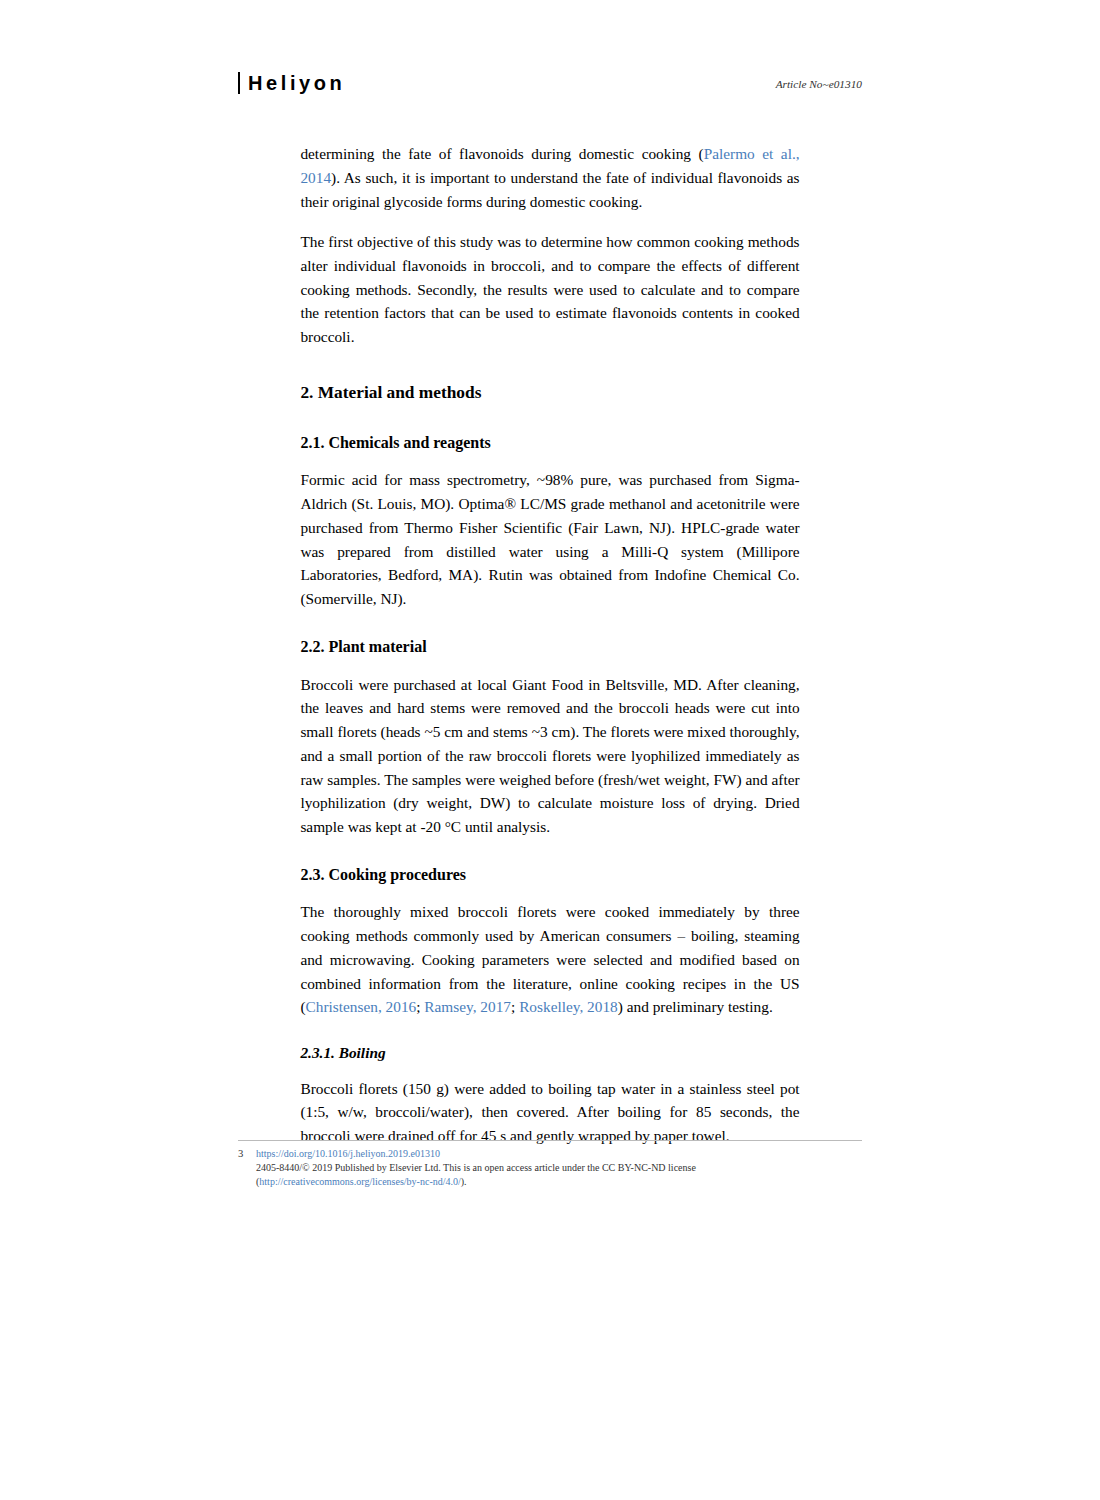Heliyon
Article No~e01310
determining the fate of flavonoids during domestic cooking (Palermo et al., 2014). As such, it is important to understand the fate of individual flavonoids as their original glycoside forms during domestic cooking.
The first objective of this study was to determine how common cooking methods alter individual flavonoids in broccoli, and to compare the effects of different cooking methods. Secondly, the results were used to calculate and to compare the retention factors that can be used to estimate flavonoids contents in cooked broccoli.
2. Material and methods
2.1. Chemicals and reagents
Formic acid for mass spectrometry, ~98% pure, was purchased from Sigma-Aldrich (St. Louis, MO). Optima® LC/MS grade methanol and acetonitrile were purchased from Thermo Fisher Scientific (Fair Lawn, NJ). HPLC-grade water was prepared from distilled water using a Milli-Q system (Millipore Laboratories, Bedford, MA). Rutin was obtained from Indofine Chemical Co. (Somerville, NJ).
2.2. Plant material
Broccoli were purchased at local Giant Food in Beltsville, MD. After cleaning, the leaves and hard stems were removed and the broccoli heads were cut into small florets (heads ~5 cm and stems ~3 cm). The florets were mixed thoroughly, and a small portion of the raw broccoli florets were lyophilized immediately as raw samples. The samples were weighed before (fresh/wet weight, FW) and after lyophilization (dry weight, DW) to calculate moisture loss of drying. Dried sample was kept at -20 °C until analysis.
2.3. Cooking procedures
The thoroughly mixed broccoli florets were cooked immediately by three cooking methods commonly used by American consumers – boiling, steaming and microwaving. Cooking parameters were selected and modified based on combined information from the literature, online cooking recipes in the US (Christensen, 2016; Ramsey, 2017; Roskelley, 2018) and preliminary testing.
2.3.1. Boiling
Broccoli florets (150 g) were added to boiling tap water in a stainless steel pot (1:5, w/w, broccoli/water), then covered. After boiling for 85 seconds, the broccoli were drained off for 45 s and gently wrapped by paper towel.
3
https://doi.org/10.1016/j.heliyon.2019.e01310
2405-8440/© 2019 Published by Elsevier Ltd. This is an open access article under the CC BY-NC-ND license
(http://creativecommons.org/licenses/by-nc-nd/4.0/).